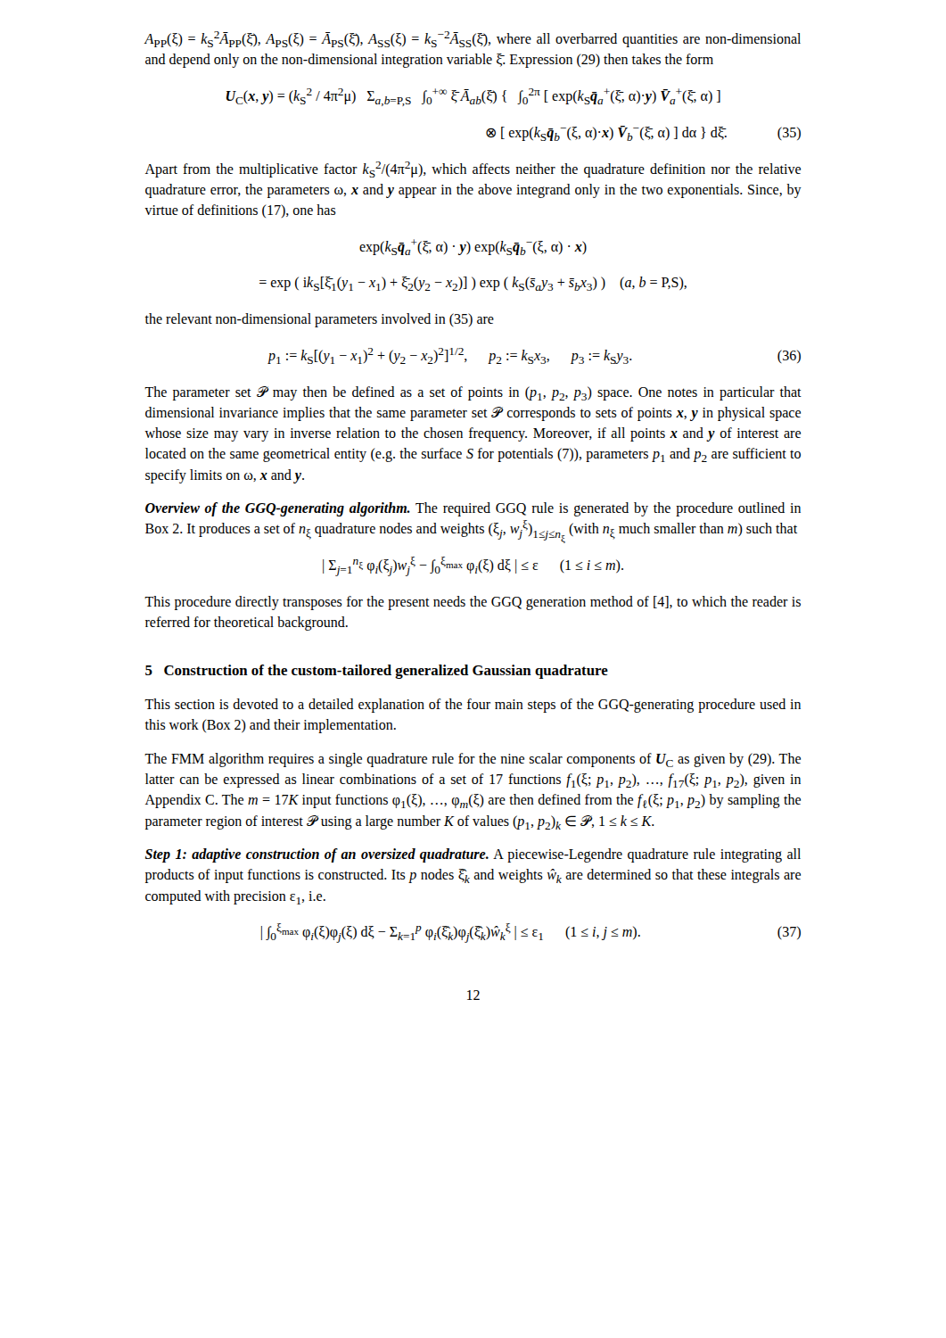APP(ξ) = kS2ĀPP(ξ̄), APS(ξ) = ĀPS(ξ̄), ASS(ξ) = kS−2ĀSS(ξ̄), where all overbarred quantities are non-dimensional and depend only on the non-dimensional integration variable ξ̄. Expression (29) then takes the form
UC(x, y) = (kS2 / 4π2μ) Σa,b=P,S ∫0+∞ ξ̄ Āab(ξ̄) { ∫02π [ exp(kSq̄a+(ξ̄, α)·y) V̄a+(ξ̄, α) ]
⊗ [ exp(kSq̄b−(ξ, α)·x) V̄b−(ξ̄, α) ] dα } dξ̄.
(35)
Apart from the multiplicative factor kS2/(4π2μ), which affects neither the quadrature definition nor the relative quadrature error, the parameters ω, x and y appear in the above integrand only in the two exponentials. Since, by virtue of definitions (17), one has
exp(kSq̄a+(ξ̄, α) · y) exp(kSq̄b−(ξ, α) · x)
= exp ( ikS[ξ̄1(y1 − x1) + ξ̄2(y2 − x2)] ) exp ( kS(s̄ay3 + s̄bx3) ) (a, b = P,S),
the relevant non-dimensional parameters involved in (35) are
p1 := kS[(y1 − x1)2 + (y2 − x2)2]1/2, p2 := kSx3, p3 := kSy3.
(36)
The parameter set 𝒫 may then be defined as a set of points in (p1, p2, p3) space. One notes in particular that dimensional invariance implies that the same parameter set 𝒫 corresponds to sets of points x, y in physical space whose size may vary in inverse relation to the chosen frequency. Moreover, if all points x and y of interest are located on the same geometrical entity (e.g. the surface S for potentials (7)), parameters p1 and p2 are sufficient to specify limits on ω, x and y.
Overview of the GGQ-generating algorithm. The required GGQ rule is generated by the procedure outlined in Box 2. It produces a set of nξ quadrature nodes and weights (ξj, wjξ)1≤j≤nξ (with nξ much smaller than m) such that
| Σj=1nξ φi(ξj)wjξ − ∫0ξmax φi(ξ) dξ | ≤ ε (1 ≤ i ≤ m).
This procedure directly transposes for the present needs the GGQ generation method of [4], to which the reader is referred for theoretical background.
5 Construction of the custom-tailored generalized Gaussian quadrature
This section is devoted to a detailed explanation of the four main steps of the GGQ-generating procedure used in this work (Box 2) and their implementation.
The FMM algorithm requires a single quadrature rule for the nine scalar components of UC as given by (29). The latter can be expressed as linear combinations of a set of 17 functions f1(ξ; p1, p2), …, f17(ξ; p1, p2), given in Appendix C. The m = 17K input functions φ1(ξ), …, φm(ξ) are then defined from the fℓ(ξ; p1, p2) by sampling the parameter region of interest 𝒫 using a large number K of values (p1, p2)k ∈ 𝒫, 1 ≤ k ≤ K.
Step 1: adaptive construction of an oversized quadrature. A piecewise-Legendre quadrature rule integrating all products of input functions is constructed. Its p nodes ξ̂k and weights ŵk are determined so that these integrals are computed with precision ε1, i.e.
| ∫0ξmax φi(ξ)φj(ξ) dξ − Σk=1p φi(ξ̂k)φj(ξ̂k)ŵkξ | ≤ ε1 (1 ≤ i, j ≤ m).
(37)
12